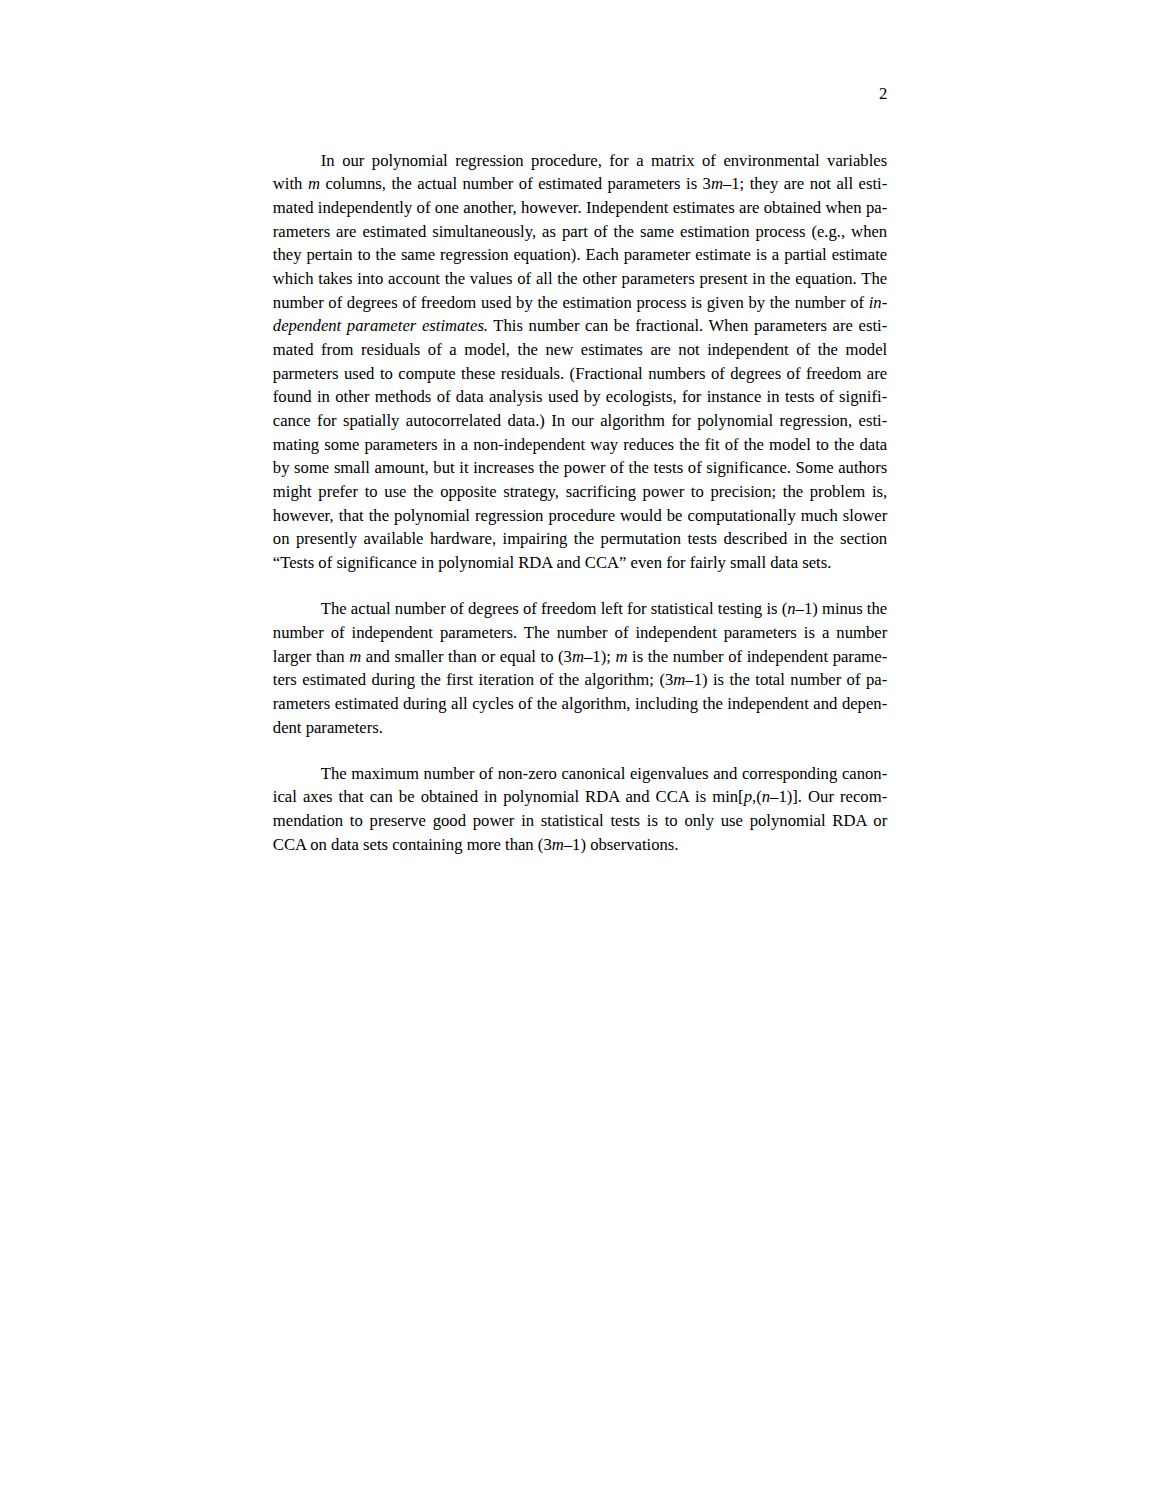2
In our polynomial regression procedure, for a matrix of environmental variables with m columns, the actual number of estimated parameters is 3m–1; they are not all estimated independently of one another, however. Independent estimates are obtained when parameters are estimated simultaneously, as part of the same estimation process (e.g., when they pertain to the same regression equation). Each parameter estimate is a partial estimate which takes into account the values of all the other parameters present in the equation. The number of degrees of freedom used by the estimation process is given by the number of independent parameter estimates. This number can be fractional. When parameters are estimated from residuals of a model, the new estimates are not independent of the model parmeters used to compute these residuals. (Fractional numbers of degrees of freedom are found in other methods of data analysis used by ecologists, for instance in tests of significance for spatially autocorrelated data.) In our algorithm for polynomial regression, estimating some parameters in a non-independent way reduces the fit of the model to the data by some small amount, but it increases the power of the tests of significance. Some authors might prefer to use the opposite strategy, sacrificing power to precision; the problem is, however, that the polynomial regression procedure would be computationally much slower on presently available hardware, impairing the permutation tests described in the section “Tests of significance in polynomial RDA and CCA” even for fairly small data sets.
The actual number of degrees of freedom left for statistical testing is (n–1) minus the number of independent parameters. The number of independent parameters is a number larger than m and smaller than or equal to (3m–1); m is the number of independent parameters estimated during the first iteration of the algorithm; (3m–1) is the total number of parameters estimated during all cycles of the algorithm, including the independent and dependent parameters.
The maximum number of non-zero canonical eigenvalues and corresponding canonical axes that can be obtained in polynomial RDA and CCA is min[p,(n–1)]. Our recommendation to preserve good power in statistical tests is to only use polynomial RDA or CCA on data sets containing more than (3m–1) observations.